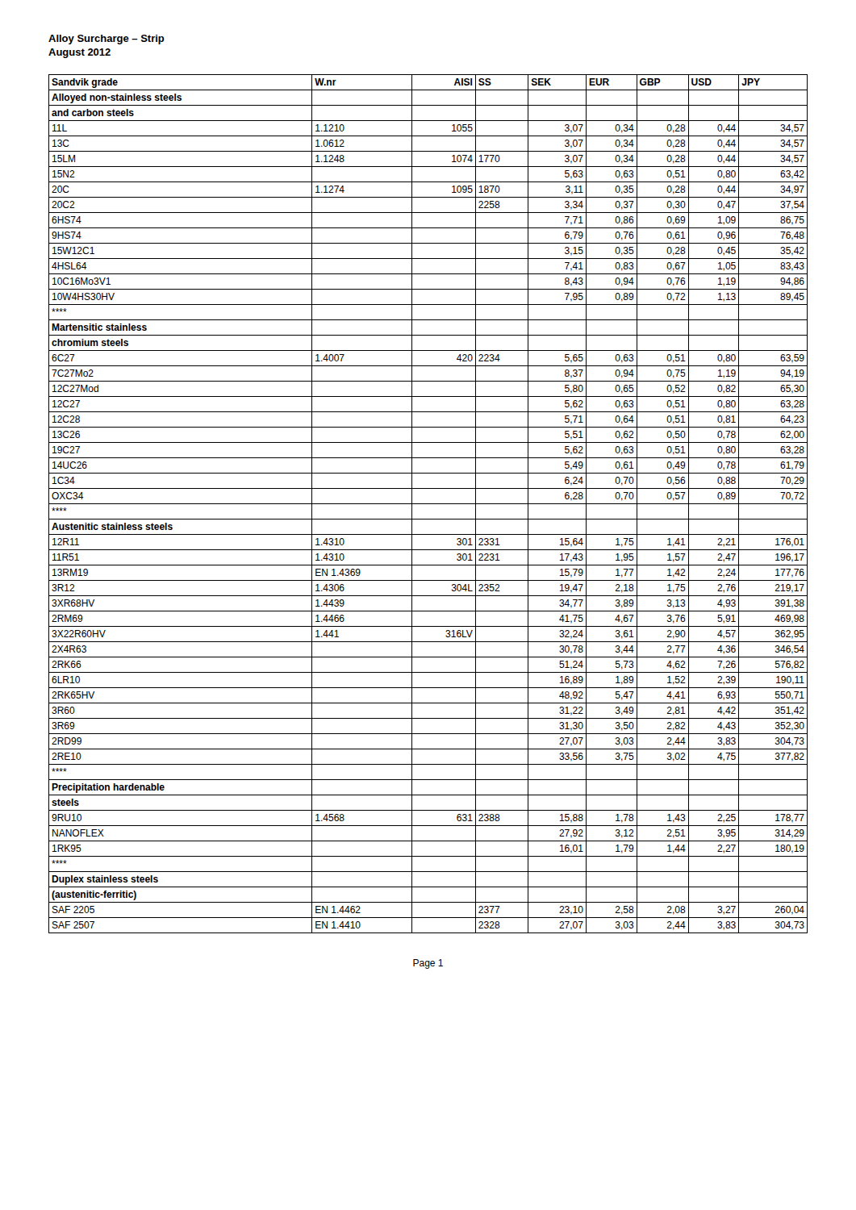Alloy Surcharge – Strip
August 2012
| Sandvik grade | W.nr | AISI | SS | SEK | EUR | GBP | USD | JPY |
| --- | --- | --- | --- | --- | --- | --- | --- | --- |
| Alloyed non-stainless steels | | | | | | | | |
| and carbon steels | | | | | | | | |
| 11L | 1.1210 | 1055 | | 3,07 | 0,34 | 0,28 | 0,44 | 34,57 |
| 13C | 1.0612 | | | 3,07 | 0,34 | 0,28 | 0,44 | 34,57 |
| 15LM | 1.1248 | 1074 | 1770 | 3,07 | 0,34 | 0,28 | 0,44 | 34,57 |
| 15N2 | | | | 5,63 | 0,63 | 0,51 | 0,80 | 63,42 |
| 20C | 1.1274 | 1095 | 1870 | 3,11 | 0,35 | 0,28 | 0,44 | 34,97 |
| 20C2 | | | 2258 | 3,34 | 0,37 | 0,30 | 0,47 | 37,54 |
| 6HS74 | | | | 7,71 | 0,86 | 0,69 | 1,09 | 86,75 |
| 9HS74 | | | | 6,79 | 0,76 | 0,61 | 0,96 | 76,48 |
| 15W12C1 | | | | 3,15 | 0,35 | 0,28 | 0,45 | 35,42 |
| 4HSL64 | | | | 7,41 | 0,83 | 0,67 | 1,05 | 83,43 |
| 10C16Mo3V1 | | | | 8,43 | 0,94 | 0,76 | 1,19 | 94,86 |
| 10W4HS30HV | | | | 7,95 | 0,89 | 0,72 | 1,13 | 89,45 |
| **** | | | | | | | | |
| Martensitic stainless | | | | | | | | |
| chromium steels | | | | | | | | |
| 6C27 | 1.4007 | 420 | 2234 | 5,65 | 0,63 | 0,51 | 0,80 | 63,59 |
| 7C27Mo2 | | | | 8,37 | 0,94 | 0,75 | 1,19 | 94,19 |
| 12C27Mod | | | | 5,80 | 0,65 | 0,52 | 0,82 | 65,30 |
| 12C27 | | | | 5,62 | 0,63 | 0,51 | 0,80 | 63,28 |
| 12C28 | | | | 5,71 | 0,64 | 0,51 | 0,81 | 64,23 |
| 13C26 | | | | 5,51 | 0,62 | 0,50 | 0,78 | 62,00 |
| 19C27 | | | | 5,62 | 0,63 | 0,51 | 0,80 | 63,28 |
| 14UC26 | | | | 5,49 | 0,61 | 0,49 | 0,78 | 61,79 |
| 1C34 | | | | 6,24 | 0,70 | 0,56 | 0,88 | 70,29 |
| OXC34 | | | | 6,28 | 0,70 | 0,57 | 0,89 | 70,72 |
| **** | | | | | | | | |
| Austenitic stainless steels | | | | | | | | |
| 12R11 | 1.4310 | 301 | 2331 | 15,64 | 1,75 | 1,41 | 2,21 | 176,01 |
| 11R51 | 1.4310 | 301 | 2231 | 17,43 | 1,95 | 1,57 | 2,47 | 196,17 |
| 13RM19 | EN 1.4369 | | | 15,79 | 1,77 | 1,42 | 2,24 | 177,76 |
| 3R12 | 1.4306 | 304L | 2352 | 19,47 | 2,18 | 1,75 | 2,76 | 219,17 |
| 3XR68HV | 1.4439 | | | 34,77 | 3,89 | 3,13 | 4,93 | 391,38 |
| 2RM69 | 1.4466 | | | 41,75 | 4,67 | 3,76 | 5,91 | 469,98 |
| 3X22R60HV | 1.441 | 316LV | | 32,24 | 3,61 | 2,90 | 4,57 | 362,95 |
| 2X4R63 | | | | 30,78 | 3,44 | 2,77 | 4,36 | 346,54 |
| 2RK66 | | | | 51,24 | 5,73 | 4,62 | 7,26 | 576,82 |
| 6LR10 | | | | 16,89 | 1,89 | 1,52 | 2,39 | 190,11 |
| 2RK65HV | | | | 48,92 | 5,47 | 4,41 | 6,93 | 550,71 |
| 3R60 | | | | 31,22 | 3,49 | 2,81 | 4,42 | 351,42 |
| 3R69 | | | | 31,30 | 3,50 | 2,82 | 4,43 | 352,30 |
| 2RD99 | | | | 27,07 | 3,03 | 2,44 | 3,83 | 304,73 |
| 2RE10 | | | | 33,56 | 3,75 | 3,02 | 4,75 | 377,82 |
| **** | | | | | | | | |
| Precipitation hardenable | | | | | | | | |
| steels | | | | | | | | |
| 9RU10 | 1.4568 | 631 | 2388 | 15,88 | 1,78 | 1,43 | 2,25 | 178,77 |
| NANOFLEX | | | | 27,92 | 3,12 | 2,51 | 3,95 | 314,29 |
| 1RK95 | | | | 16,01 | 1,79 | 1,44 | 2,27 | 180,19 |
| **** | | | | | | | | |
| Duplex stainless steels | | | | | | | | |
| (austenitic-ferritic) | | | | | | | | |
| SAF 2205 | EN 1.4462 | | 2377 | 23,10 | 2,58 | 2,08 | 3,27 | 260,04 |
| SAF 2507 | EN 1.4410 | | 2328 | 27,07 | 3,03 | 2,44 | 3,83 | 304,73 |
Page 1